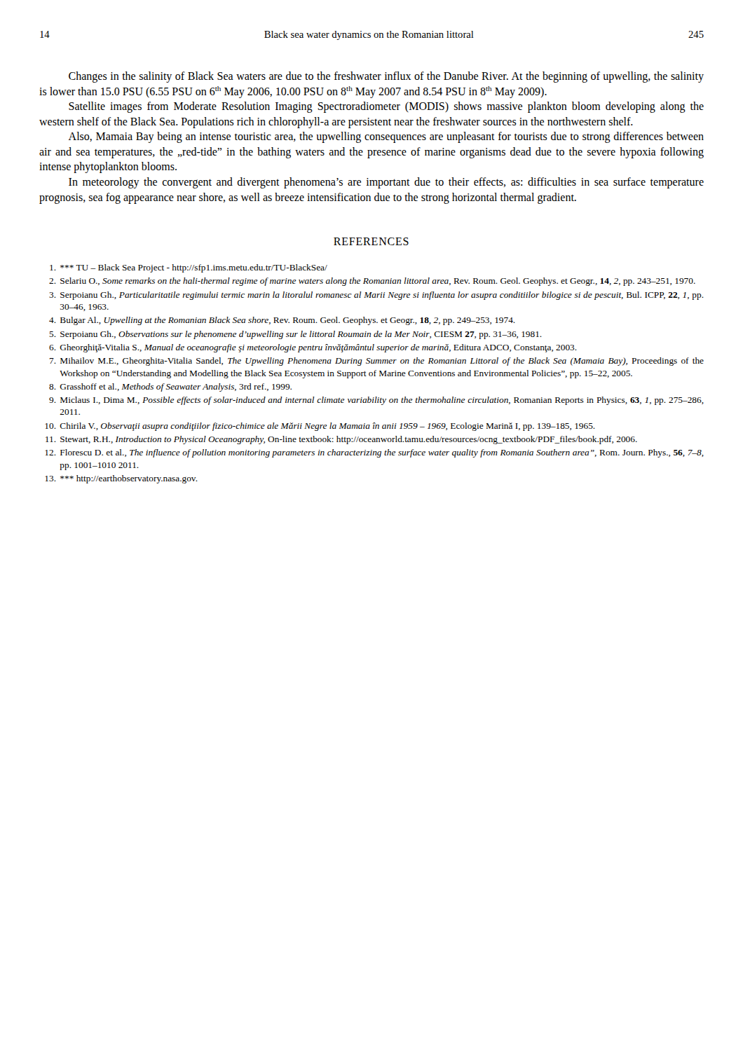14 Black sea water dynamics on the Romanian littoral 245
Changes in the salinity of Black Sea waters are due to the freshwater influx of the Danube River. At the beginning of upwelling, the salinity is lower than 15.0 PSU (6.55 PSU on 6th May 2006, 10.00 PSU on 8th May 2007 and 8.54 PSU in 8th May 2009).
Satellite images from Moderate Resolution Imaging Spectroradiometer (MODIS) shows massive plankton bloom developing along the western shelf of the Black Sea. Populations rich in chlorophyll-a are persistent near the freshwater sources in the northwestern shelf.
Also, Mamaia Bay being an intense touristic area, the upwelling consequences are unpleasant for tourists due to strong differences between air and sea temperatures, the „red-tide” in the bathing waters and the presence of marine organisms dead due to the severe hypoxia following intense phytoplankton blooms.
In meteorology the convergent and divergent phenomena’s are important due to their effects, as: difficulties in sea surface temperature prognosis, sea fog appearance near shore, as well as breeze intensification due to the strong horizontal thermal gradient.
REFERENCES
1.*** TU – Black Sea Project - http://sfp1.ims.metu.edu.tr/TU-BlackSea/
2. Selariu O., Some remarks on the hali-thermal regime of marine waters along the Romanian littoral area, Rev. Roum. Geol. Geophys. et Geogr., 14, 2, pp. 243–251, 1970.
3. Serpoianu Gh., Particularitatile regimului termic marin la litoralul romanesc al Marii Negre si influenta lor asupra conditiilor bilogice si de pescuit, Bul. ICPP, 22, 1, pp. 30–46, 1963.
4. Bulgar Al., Upwelling at the Romanian Black Sea shore, Rev. Roum. Geol. Geophys. et Geogr., 18, 2, pp. 249–253, 1974.
5. Serpoianu Gh., Observations sur le phenomene d’upwelling sur le littoral Roumain de la Mer Noir, CIESM 27, pp. 31–36, 1981.
6. Gheorghiţă-Vitalia S., Manual de oceanografie şi meteorologie pentru învăţământul superior de marină, Editura ADCO, Constanţa, 2003.
7. Mihailov M.E., Gheorghita-Vitalia Sandel, The Upwelling Phenomena During Summer on the Romanian Littoral of the Black Sea (Mamaia Bay), Proceedings of the Workshop on “Understanding and Modelling the Black Sea Ecosystem in Support of Marine Conventions and Environmental Policies”, pp. 15–22, 2005.
8. Grasshoff et al., Methods of Seawater Analysis, 3rd ref., 1999.
9. Miclaus I., Dima M., Possible effects of solar-induced and internal climate variability on the thermohaline circulation, Romanian Reports in Physics, 63, 1, pp. 275–286, 2011.
10. Chirila V., Observaţii asupra condiţiilor fizico-chimice ale Mării Negre la Mamaia în anii 1959 – 1969, Ecologie Marină I, pp. 139–185, 1965.
11. Stewart, R.H., Introduction to Physical Oceanography, On-line textbook: http://oceanworld.tamu.edu/resources/ocng_textbook/PDF_files/book.pdf, 2006.
12. Florescu D. et al., The influence of pollution monitoring parameters in characterizing the surface water quality from Romania Southern area”, Rom. Journ. Phys., 56, 7–8, pp. 1001–1010 2011.
13.*** http://earthobservatory.nasa.gov.